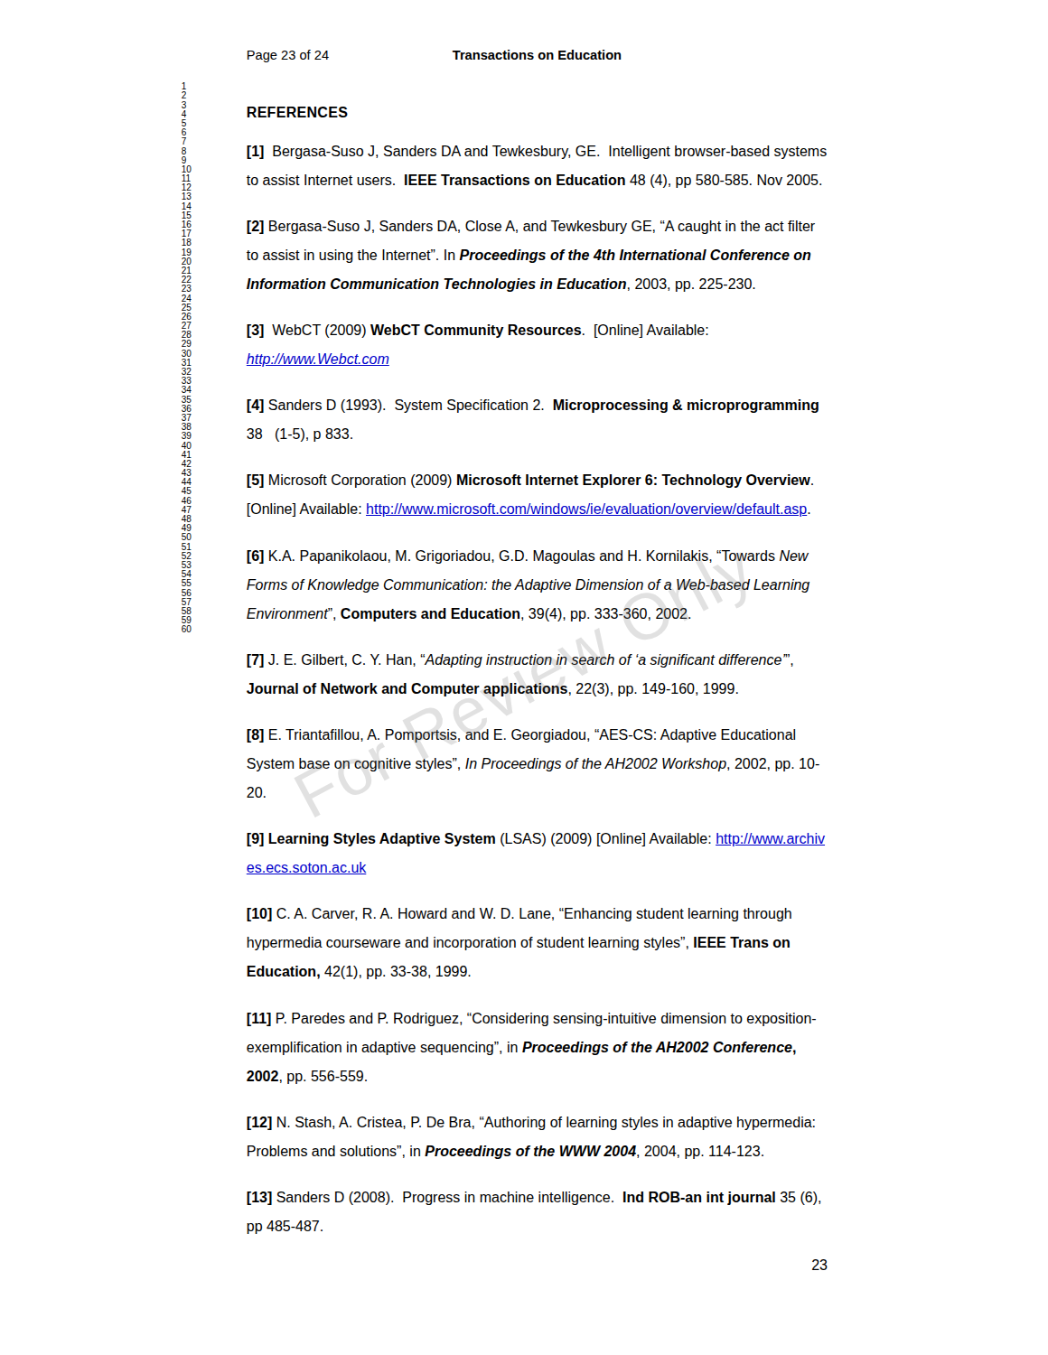Page 23 of 24
Transactions on Education
12345678910 11121314151617181920 21222324252627282930 31323334353637383940 41424344454647484950 51525354555657585960
For Review Only
REFERENCES
[1] Bergasa-Suso J, Sanders DA and Tewkesbury, GE. Intelligent browser-based systems to assist Internet users. IEEE Transactions on Education 48 (4), pp 580-585. Nov 2005.
[2] Bergasa-Suso J, Sanders DA, Close A, and Tewkesbury GE, “A caught in the act filter to assist in using the Internet”. In Proceedings of the 4th International Conference on Information Communication Technologies in Education, 2003, pp. 225-230.
[3] WebCT (2009) WebCT Community Resources. [Online] Available: http://www.Webct.com
[4] Sanders D (1993). System Specification 2. Microprocessing & microprogramming 38 (1-5), p 833.
[5] Microsoft Corporation (2009) Microsoft Internet Explorer 6: Technology Overview. [Online] Available: http://www.microsoft.com/windows/ie/evaluation/overview/default.asp.
[6] K.A. Papanikolaou, M. Grigoriadou, G.D. Magoulas and H. Kornilakis, “Towards New Forms of Knowledge Communication: the Adaptive Dimension of a Web-based Learning Environment”, Computers and Education, 39(4), pp. 333-360, 2002.
[7] J. E. Gilbert, C. Y. Han, “Adapting instruction in search of ‘a significant difference’”, Journal of Network and Computer applications, 22(3), pp. 149-160, 1999.
[8] E. Triantafillou, A. Pomportsis, and E. Georgiadou, “AES-CS: Adaptive Educational System base on cognitive styles”, In Proceedings of the AH2002 Workshop, 2002, pp. 10-20.
[9] Learning Styles Adaptive System (LSAS) (2009) [Online] Available: http://www.archives.ecs.soton.ac.uk
[10] C. A. Carver, R. A. Howard and W. D. Lane, “Enhancing student learning through hypermedia courseware and incorporation of student learning styles”, IEEE Trans on Education, 42(1), pp. 33-38, 1999.
[11] P. Paredes and P. Rodriguez, “Considering sensing-intuitive dimension to exposition-exemplification in adaptive sequencing”, in Proceedings of the AH2002 Conference, 2002, pp. 556-559.
[12] N. Stash, A. Cristea, P. De Bra, “Authoring of learning styles in adaptive hypermedia: Problems and solutions”, in Proceedings of the WWW 2004, 2004, pp. 114-123.
[13] Sanders D (2008). Progress in machine intelligence. Ind ROB-an int journal 35 (6), pp 485-487.
23